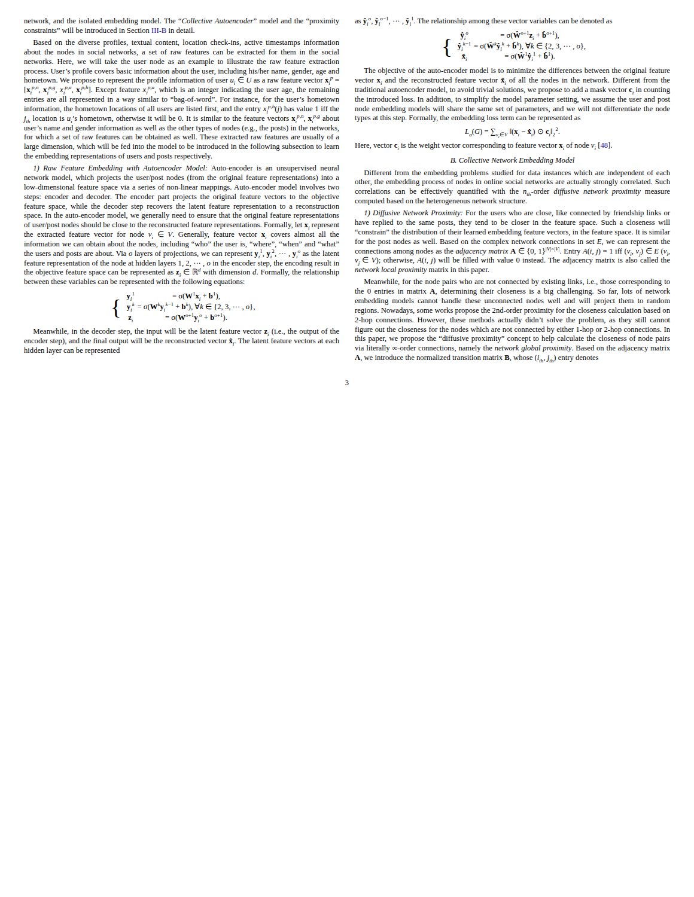network, and the isolated embedding model. The “Collective Autoencoder” model and the “proximity constraints” will be introduced in Section III-B in detail.
Based on the diverse profiles, textual content, location check-ins, active timestamps information about the nodes in social networks, a set of raw features can be extracted for them in the social networks. Here, we will take the user node as an example to illustrate the raw feature extraction process. User’s profile covers basic information about the user, including his/her name, gender, age and hometown. We propose to represent the profile information of user ui ∈ U as a raw feature vector xip = [xip,n, xip,g, xip,a, xip,h]. Except feature xip,a, which is an integer indicating the user age, the remaining entries are all represented in a way similar to “bag-of-word”. For instance, for the user’s hometown information, the hometown locations of all users are listed first, and the entry xip,h(j) has value 1 iff the jth location is ui’s hometown, otherwise it will be 0. It is similar to the feature vectors xip,n, xip,g about user’s name and gender information as well as the other types of nodes (e.g., the posts) in the networks, for which a set of raw features can be obtained as well. These extracted raw features are usually of a large dimension, which will be fed into the model to be introduced in the following subsection to learn the embedding representations of users and posts respectively.
1) Raw Feature Embedding with Autoencoder Model: Auto-encoder is an unsupervised neural network model, which projects the user/post nodes (from the original feature representations) into a low-dimensional feature space via a series of non-linear mappings. Auto-encoder model involves two steps: encoder and decoder. The encoder part projects the original feature vectors to the objective feature space, while the decoder step recovers the latent feature representation to a reconstruction space. In the auto-encoder model, we generally need to ensure that the original feature representations of user/post nodes should be close to the reconstructed feature representations. Formally, let xi represent the extracted feature vector for node vi ∈ V. Generally, feature vector xi covers almost all the information we can obtain about the nodes, including “who” the user is, “where”, “when” and “what” the users and posts are about. Via o layers of projections, we can represent yi1, yi2, ··· , yio as the latent feature representation of the node at hidden layers 1, 2, ··· , o in the encoder step, the encoding result in the objective feature space can be represented as zi ∈ ℝd with dimension d. Formally, the relationship between these variables can be represented with the following equations:
| { | y i 1 | = σ( W 1 x i + b 1 ), |
| y i k | = σ( W k y i k −1 + b k ), ∀ k ∈ {2, 3, ··· , o }, |
| z i | = σ( W o +1 y i o + b o +1 ). |
Meanwhile, in the decoder step, the input will be the latent feature vector zi (i.e., the output of the encoder step), and the final output will be the reconstructed vector x̂i. The latent feature vectors at each hidden layer can be represented
as ŷio, ŷio−1, ··· , ŷi1. The relationship among these vector variables can be denoted as
| { | ŷ i o | = σ( Ŵ o +1 z i + b̂ o +1 ), |
| ŷ i k −1 | = σ( Ŵ k ŷ i k + b̂ k ), ∀ k ∈ {2, 3, ··· , o }, |
| x̂ i | = σ( Ŵ 1 ŷ i 1 + b̂ 1 ). |
The objective of the auto-encoder model is to minimize the differences between the original feature vector xi and the reconstructed feature vector x̂i of all the nodes in the network. Different from the traditional autoencoder model, to avoid trivial solutions, we propose to add a mask vector ci in counting the introduced loss. In addition, to simplify the model parameter setting, we assume the user and post node embedding models will share the same set of parameters, and we will not differentiate the node types at this step. Formally, the embedding loss term can be represented as
La(G) = ∑vi∈V ‖(xi − x̂i) ⊙ ci‖22.
Here, vector ci is the weight vector corresponding to feature vector xi of node vi [48].
B. Collective Network Embedding Model
Different from the embedding problems studied for data instances which are independent of each other, the embedding process of nodes in online social networks are actually strongly correlated. Such correlations can be effectively quantified with the nth-order diffusive network proximity measure computed based on the heterogeneous network structure.
1) Diffusive Network Proximity: For the users who are close, like connected by friendship links or have replied to the same posts, they tend to be closer in the feature space. Such a closeness will “constrain” the distribution of their learned embedding feature vectors, in the feature space. It is similar for the post nodes as well. Based on the complex network connections in set E, we can represent the connections among nodes as the adjacency matrix A ∈ {0, 1}|V|×|V|. Entry A(i, j) = 1 iff (vi, vj) ∈ E (vi, vj ∈ V); otherwise, A(i, j) will be filled with value 0 instead. The adjacency matrix is also called the network local proximity matrix in this paper.
Meanwhile, for the node pairs who are not connected by existing links, i.e., those corresponding to the 0 entries in matrix A, determining their closeness is a big challenging. So far, lots of network embedding models cannot handle these unconnected nodes well and will project them to random regions. Nowadays, some works propose the 2nd-order proximity for the closeness calculation based on 2-hop connections. However, these methods actually didn’t solve the problem, as they still cannot figure out the closeness for the nodes which are not connected by either 1-hop or 2-hop connections. In this paper, we propose the “diffusive proximity” concept to help calculate the closeness of node pairs via literally ∞-order connections, namely the network global proximity. Based on the adjacency matrix A, we introduce the normalized transition matrix B, whose (ith, jth) entry denotes
3